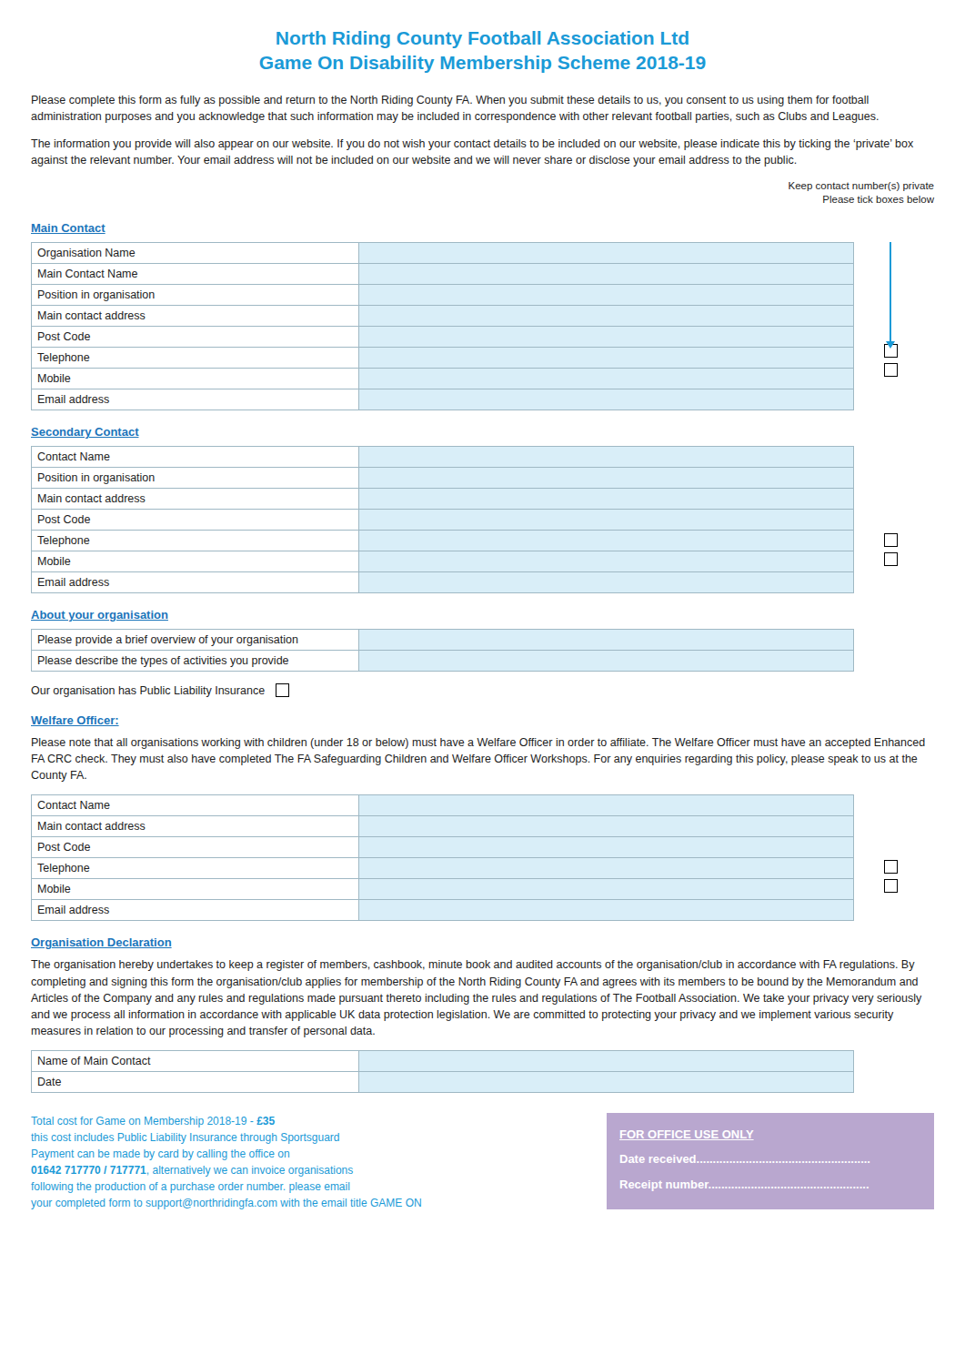RIDING
North Riding County Football Association Ltd
Game On Disability Membership Scheme 2018-19
Please complete this form as fully as possible and return to the North Riding County FA. When you submit these details to us, you consent to us using them for football administration purposes and you acknowledge that such information may be included in correspondence with other relevant football parties, such as Clubs and Leagues.
The information you provide will also appear on our website. If you do not wish your contact details to be included on our website, please indicate this by ticking the ‘private’ box against the relevant number. Your email address will not be included on our website and we will never share or disclose your email address to the public.
Keep contact number(s) private
Please tick boxes below
Main Contact
| Organisation Name | |
| Main Contact Name | |
| Position in organisation | |
| Main contact address | |
| Post Code | |
| Telephone | |
| Mobile | |
| Email address | |
Secondary Contact
| Contact Name | |
| Position in organisation | |
| Main contact address | |
| Post Code | |
| Telephone | |
| Mobile | |
| Email address | |
About your organisation
| Please provide a brief overview of your organisation | |
| Please describe the types of activities you provide | |
Our organisation has Public Liability Insurance
Welfare Officer:
Please note that all organisations working with children (under 18 or below) must have a Welfare Officer in order to affiliate. The Welfare Officer must have an accepted Enhanced FA CRC check. They must also have completed The FA Safeguarding Children and Welfare Officer Workshops. For any enquiries regarding this policy, please speak to us at the County FA.
| Contact Name | |
| Main contact address | |
| Post Code | |
| Telephone | |
| Mobile | |
| Email address | |
Organisation Declaration
The organisation hereby undertakes to keep a register of members, cashbook, minute book and audited accounts of the organisation/club in accordance with FA regulations. By completing and signing this form the organisation/club applies for membership of the North Riding County FA and agrees with its members to be bound by the Memorandum and Articles of the Company and any rules and regulations made pursuant thereto including the rules and regulations of The Football Association. We take your privacy very seriously and we process all information in accordance with applicable UK data protection legislation. We are committed to protecting your privacy and we implement various security measures in relation to our processing and transfer of personal data.
| Name of Main Contact | |
| Date | |
Total cost for Game on Membership 2018-19 - £35
this cost includes Public Liability Insurance through Sportsguard
Payment can be made by card by calling the office on
01642 717770 / 717771, alternatively we can invoice organisations
following the production of a purchase order number. please email
your completed form to support@northridingfa.com with the email title GAME ON
FOR OFFICE USE ONLY
Date received.....................................................
Receipt number.................................................